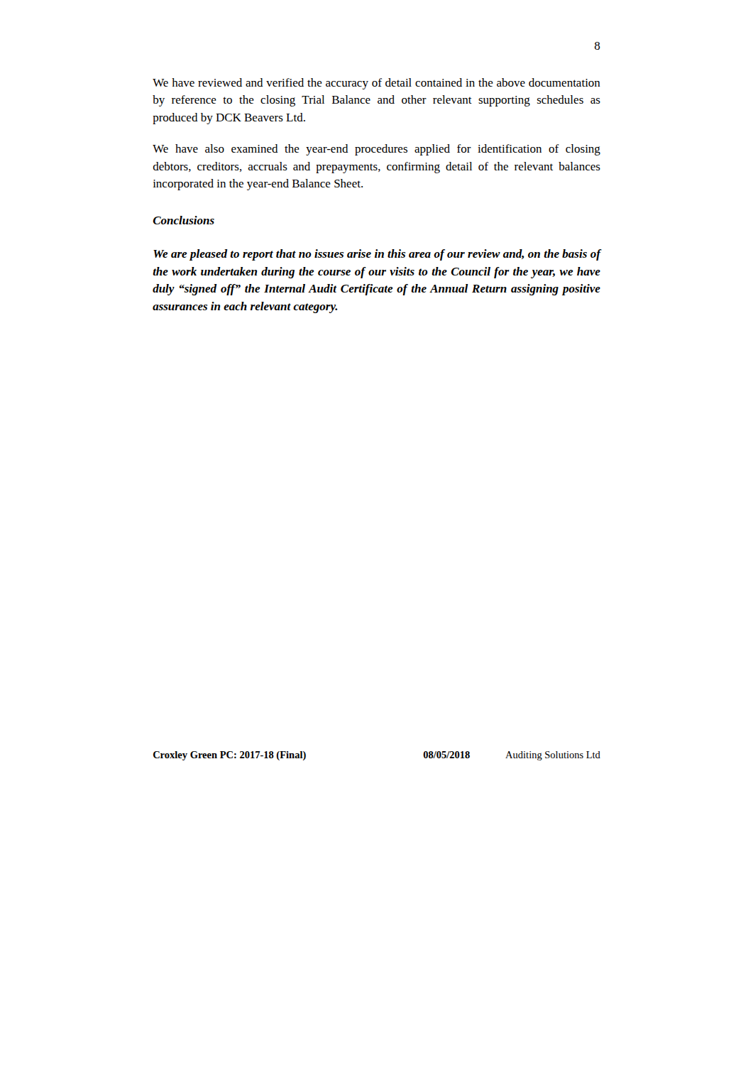8
We have reviewed and verified the accuracy of detail contained in the above documentation by reference to the closing Trial Balance and other relevant supporting schedules as produced by DCK Beavers Ltd.
We have also examined the year-end procedures applied for identification of closing debtors, creditors, accruals and prepayments, confirming detail of the relevant balances incorporated in the year-end Balance Sheet.
Conclusions
We are pleased to report that no issues arise in this area of our review and, on the basis of the work undertaken during the course of our visits to the Council for the year, we have duly “signed off” the Internal Audit Certificate of the Annual Return assigning positive assurances in each relevant category.
Croxley Green PC: 2017-18 (Final) 08/05/2018 Auditing Solutions Ltd